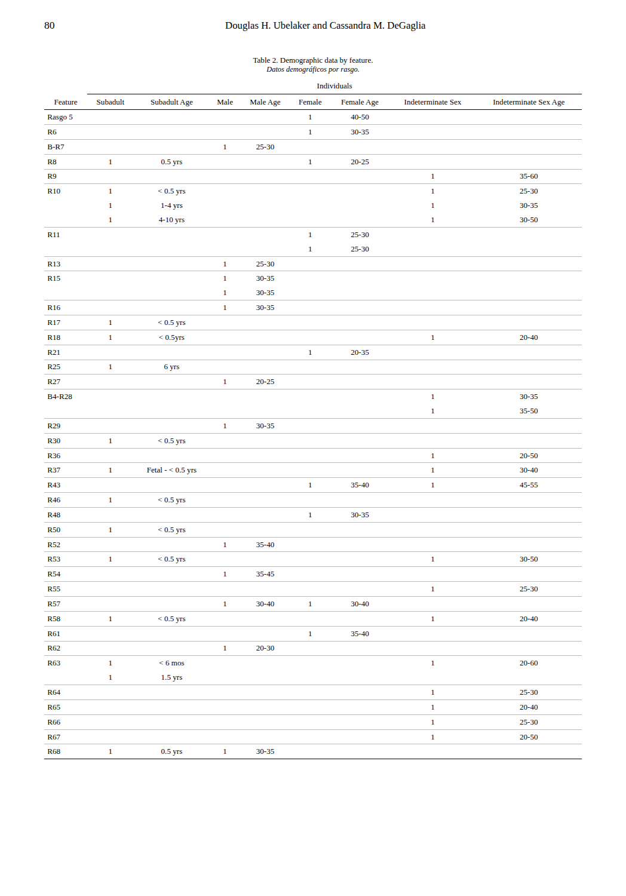80 Douglas H. Ubelaker and Cassandra M. DeGaglia
Table 2. Demographic data by feature. Datos demográficos por rasgo.
| | Individuals |
| --- | --- |
| Feature | Subadult | Subadult Age | Male | Male Age | Female | Female Age | Indeterminate Sex | Indeterminate Sex Age |
| Rasgo 5 | | | | | 1 | 40-50 | | |
| R6 | | | | | 1 | 30-35 | | |
| B-R7 | | | 1 | 25-30 | | | | |
| R8 | 1 | 0.5 yrs | | | 1 | 20-25 | | |
| R9 | | | | | | | 1 | 35-60 |
| R10 | 1 | < 0.5 yrs | | | | | 1 | 25-30 |
| | 1 | 1-4 yrs | | | | | 1 | 30-35 |
| | 1 | 4-10 yrs | | | | | 1 | 30-50 |
| R11 | | | | | 1 | 25-30 | | |
| | | | | | 1 | 25-30 | | |
| R13 | | | 1 | 25-30 | | | | |
| R15 | | | 1 | 30-35 | | | | |
| | | | 1 | 30-35 | | | | |
| R16 | | | 1 | 30-35 | | | | |
| R17 | 1 | < 0.5 yrs | | | | | | |
| R18 | 1 | < 0.5yrs | | | | | 1 | 20-40 |
| R21 | | | | | 1 | 20-35 | | |
| R25 | 1 | 6 yrs | | | | | | |
| R27 | | | 1 | 20-25 | | | | |
| B4-R28 | | | | | | | 1 | 30-35 |
| | | | | | | | 1 | 35-50 |
| R29 | | | 1 | 30-35 | | | | |
| R30 | 1 | < 0.5 yrs | | | | | | |
| R36 | | | | | | | 1 | 20-50 |
| R37 | 1 | Fetal - < 0.5 yrs | | | | | 1 | 30-40 |
| R43 | | | | | 1 | 35-40 | 1 | 45-55 |
| R46 | 1 | < 0.5 yrs | | | | | | |
| R48 | | | | | 1 | 30-35 | | |
| R50 | 1 | < 0.5 yrs | | | | | | |
| R52 | | | 1 | 35-40 | | | | |
| R53 | 1 | < 0.5 yrs | | | | | 1 | 30-50 |
| R54 | | | 1 | 35-45 | | | | |
| R55 | | | | | | | 1 | 25-30 |
| R57 | | | 1 | 30-40 | 1 | 30-40 | | |
| R58 | 1 | < 0.5 yrs | | | | | 1 | 20-40 |
| R61 | | | | | 1 | 35-40 | | |
| R62 | | | 1 | 20-30 | | | | |
| R63 | 1 | < 6 mos | | | | | 1 | 20-60 |
| | 1 | 1.5 yrs | | | | | | |
| R64 | | | | | | | 1 | 25-30 |
| R65 | | | | | | | 1 | 20-40 |
| R66 | | | | | | | 1 | 25-30 |
| R67 | | | | | | | 1 | 20-50 |
| R68 | 1 | 0.5 yrs | 1 | 30-35 | | | | |